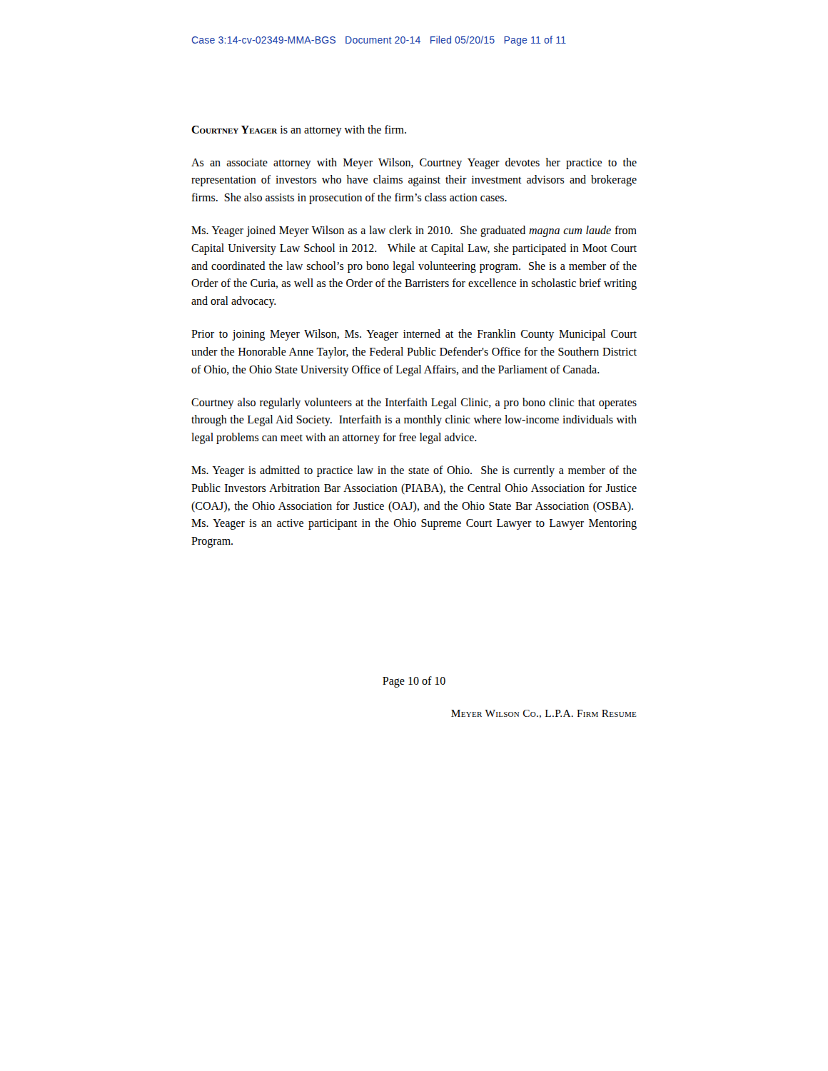Case 3:14-cv-02349-MMA-BGS Document 20-14 Filed 05/20/15 Page 11 of 11
Courtney Yeager is an attorney with the firm.
As an associate attorney with Meyer Wilson, Courtney Yeager devotes her practice to the representation of investors who have claims against their investment advisors and brokerage firms. She also assists in prosecution of the firm’s class action cases.
Ms. Yeager joined Meyer Wilson as a law clerk in 2010. She graduated magna cum laude from Capital University Law School in 2012. While at Capital Law, she participated in Moot Court and coordinated the law school’s pro bono legal volunteering program. She is a member of the Order of the Curia, as well as the Order of the Barristers for excellence in scholastic brief writing and oral advocacy.
Prior to joining Meyer Wilson, Ms. Yeager interned at the Franklin County Municipal Court under the Honorable Anne Taylor, the Federal Public Defender's Office for the Southern District of Ohio, the Ohio State University Office of Legal Affairs, and the Parliament of Canada.
Courtney also regularly volunteers at the Interfaith Legal Clinic, a pro bono clinic that operates through the Legal Aid Society. Interfaith is a monthly clinic where low-income individuals with legal problems can meet with an attorney for free legal advice.
Ms. Yeager is admitted to practice law in the state of Ohio. She is currently a member of the Public Investors Arbitration Bar Association (PIABA), the Central Ohio Association for Justice (COAJ), the Ohio Association for Justice (OAJ), and the Ohio State Bar Association (OSBA). Ms. Yeager is an active participant in the Ohio Supreme Court Lawyer to Lawyer Mentoring Program.
Page 10 of 10
Meyer Wilson Co., L.P.A. Firm Resume